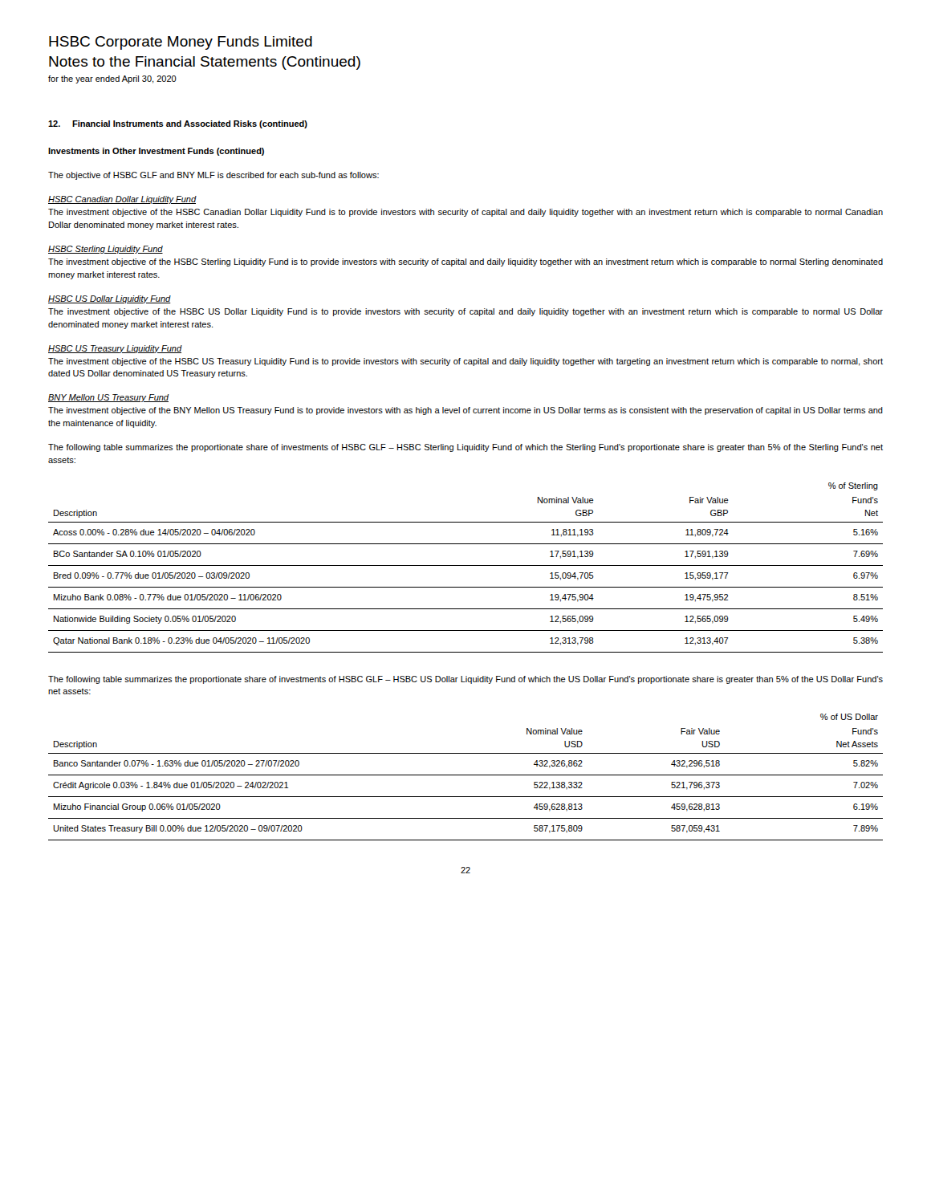HSBC Corporate Money Funds Limited
Notes to the Financial Statements (Continued)
for the year ended April 30, 2020
12. Financial Instruments and Associated Risks (continued)
Investments in Other Investment Funds (continued)
The objective of HSBC GLF and BNY MLF is described for each sub-fund as follows:
HSBC Canadian Dollar Liquidity Fund
The investment objective of the HSBC Canadian Dollar Liquidity Fund is to provide investors with security of capital and daily liquidity together with an investment return which is comparable to normal Canadian Dollar denominated money market interest rates.
HSBC Sterling Liquidity Fund
The investment objective of the HSBC Sterling Liquidity Fund is to provide investors with security of capital and daily liquidity together with an investment return which is comparable to normal Sterling denominated money market interest rates.
HSBC US Dollar Liquidity Fund
The investment objective of the HSBC US Dollar Liquidity Fund is to provide investors with security of capital and daily liquidity together with an investment return which is comparable to normal US Dollar denominated money market interest rates.
HSBC US Treasury Liquidity Fund
The investment objective of the HSBC US Treasury Liquidity Fund is to provide investors with security of capital and daily liquidity together with targeting an investment return which is comparable to normal, short dated US Dollar denominated US Treasury returns.
BNY Mellon US Treasury Fund
The investment objective of the BNY Mellon US Treasury Fund is to provide investors with as high a level of current income in US Dollar terms as is consistent with the preservation of capital in US Dollar terms and the maintenance of liquidity.
The following table summarizes the proportionate share of investments of HSBC GLF – HSBC Sterling Liquidity Fund of which the Sterling Fund's proportionate share is greater than 5% of the Sterling Fund's net assets:
| | | | % of Sterling |
| --- | --- | --- | --- |
| Description | Nominal Value GBP | Fair Value GBP | Fund's Net |
| Acoss 0.00% - 0.28% due 14/05/2020 – 04/06/2020 | 11,811,193 | 11,809,724 | 5.16% |
| BCo Santander SA 0.10% 01/05/2020 | 17,591,139 | 17,591,139 | 7.69% |
| Bred 0.09% - 0.77% due 01/05/2020 – 03/09/2020 | 15,094,705 | 15,959,177 | 6.97% |
| Mizuho Bank 0.08% - 0.77% due 01/05/2020 – 11/06/2020 | 19,475,904 | 19,475,952 | 8.51% |
| Nationwide Building Society 0.05% 01/05/2020 | 12,565,099 | 12,565,099 | 5.49% |
| Qatar National Bank 0.18% - 0.23% due 04/05/2020 – 11/05/2020 | 12,313,798 | 12,313,407 | 5.38% |
The following table summarizes the proportionate share of investments of HSBC GLF – HSBC US Dollar Liquidity Fund of which the US Dollar Fund's proportionate share is greater than 5% of the US Dollar Fund's net assets:
| | | | % of US Dollar |
| --- | --- | --- | --- |
| Description | Nominal Value USD | Fair Value USD | Fund's Net Assets |
| Banco Santander 0.07% - 1.63% due 01/05/2020 – 27/07/2020 | 432,326,862 | 432,296,518 | 5.82% |
| Crédit Agricole 0.03% - 1.84% due 01/05/2020 – 24/02/2021 | 522,138,332 | 521,796,373 | 7.02% |
| Mizuho Financial Group 0.06% 01/05/2020 | 459,628,813 | 459,628,813 | 6.19% |
| United States Treasury Bill 0.00% due 12/05/2020 – 09/07/2020 | 587,175,809 | 587,059,431 | 7.89% |
22